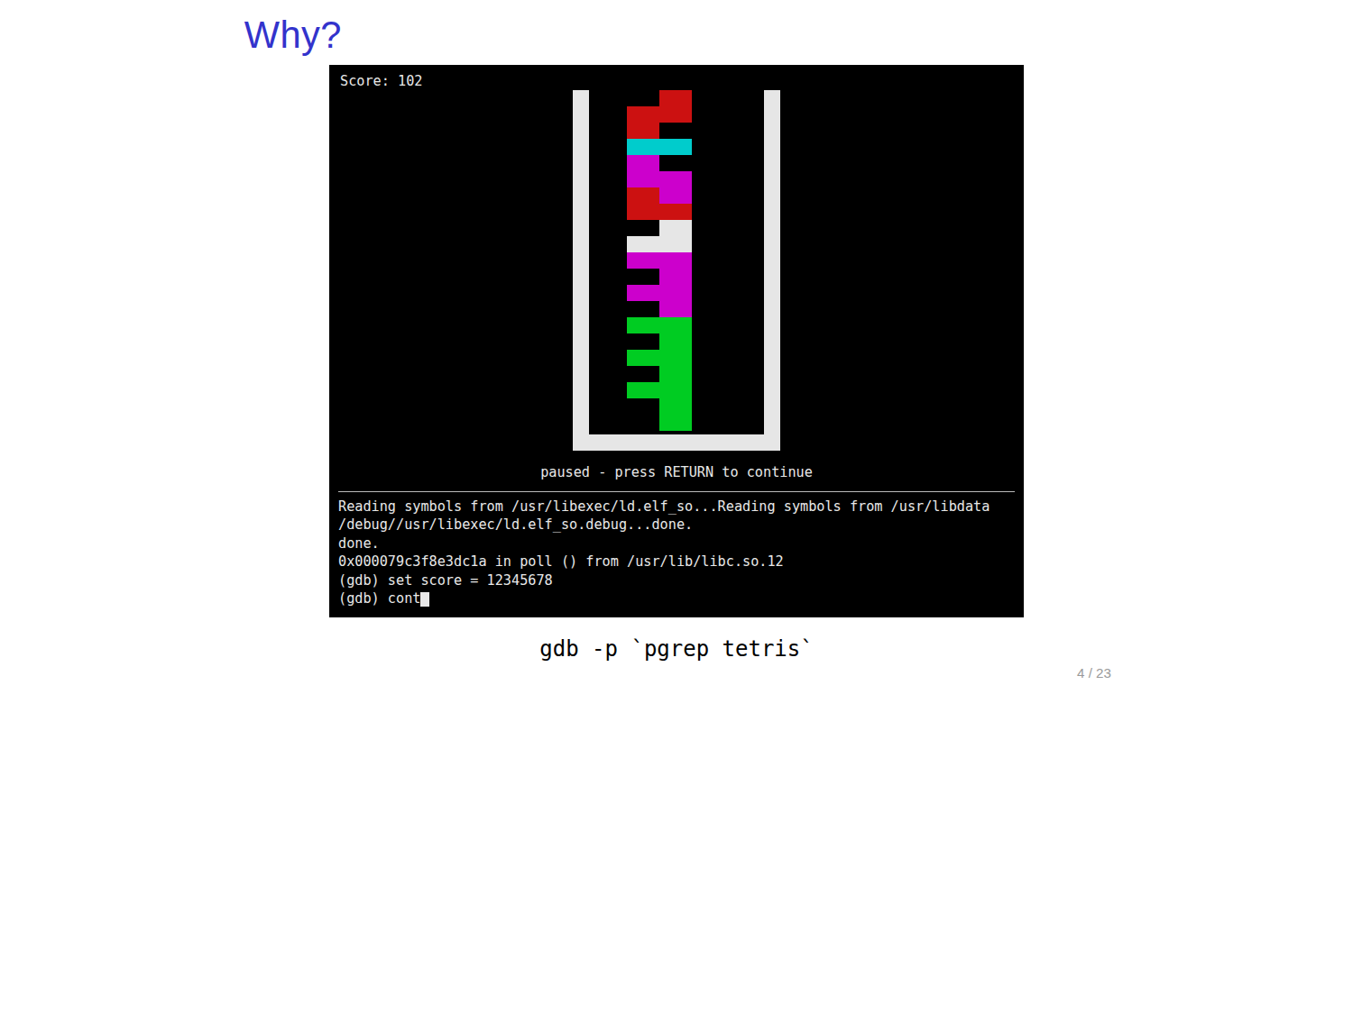Why?
Score: 102
paused - press RETURN to continue
Reading symbols from /usr/libexec/ld.elf_so...Reading symbols from /usr/libdata
/debug//usr/libexec/ld.elf_so.debug...done.
done.
0x000079c3f8e3dc1a in poll () from /usr/lib/libc.so.12
(gdb) set score = 12345678
(gdb) cont
gdb -p `pgrep tetris`
4 / 23